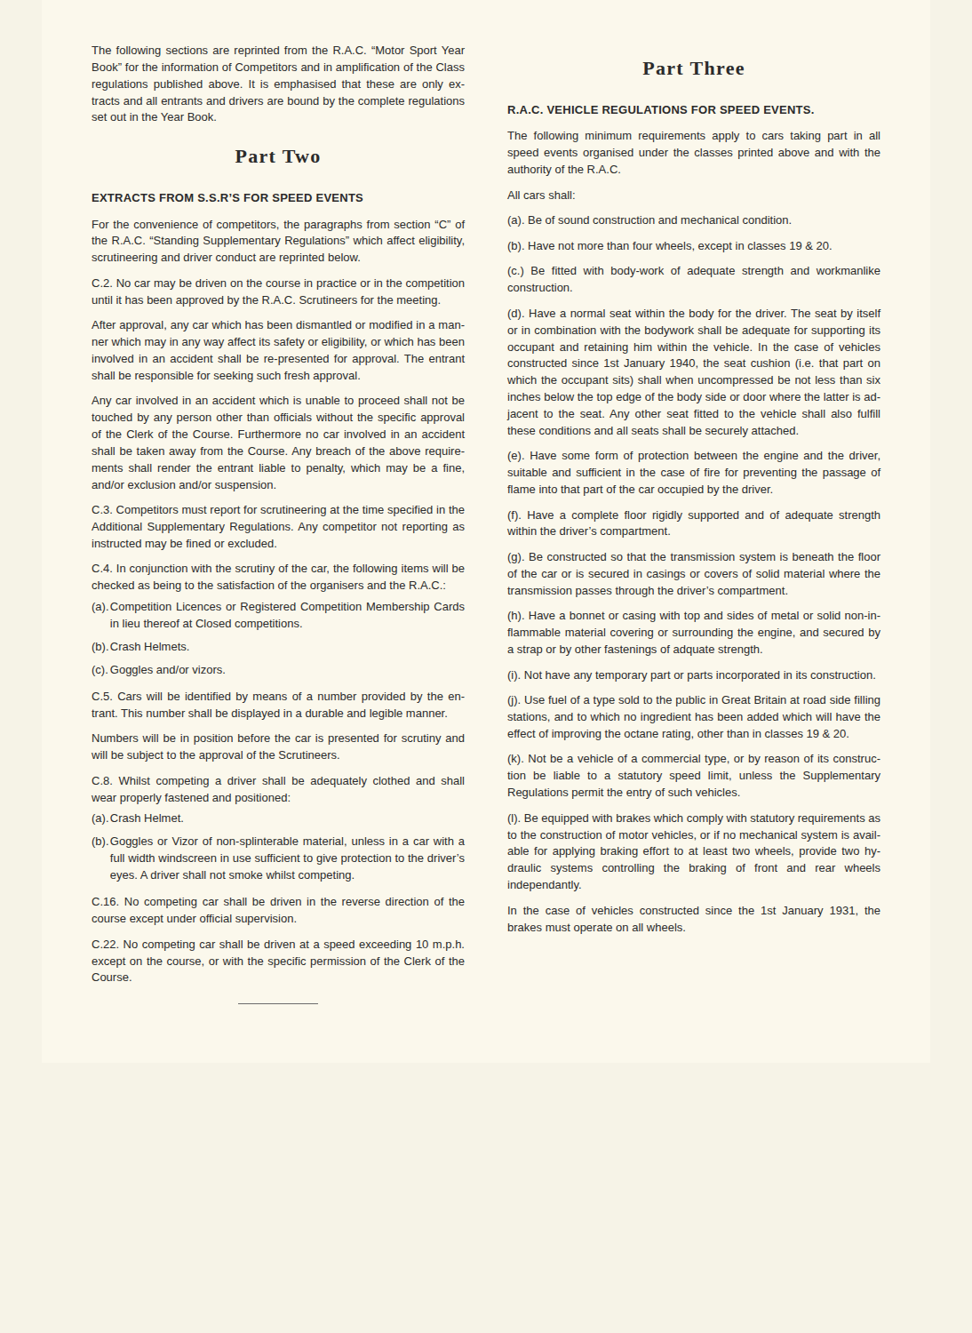The following sections are reprinted from the R.A.C. “Motor Sport Year Book” for the information of Competitors and in amplification of the Class regulations published above. It is emphasised that these are only extracts and all entrants and drivers are bound by the complete regulations set out in the Year Book.
Part Two
Extracts from S.S.R’s for Speed Events
For the convenience of competitors, the paragraphs from section “C” of the R.A.C. “Standing Supplementary Regulations” which affect eligibility, scrutineering and driver conduct are reprinted below.
C.2. No car may be driven on the course in practice or in the competition until it has been approved by the R.A.C. Scrutineers for the meeting.
After approval, any car which has been dismantled or modified in a manner which may in any way affect its safety or eligibility, or which has been involved in an accident shall be re-presented for approval. The entrant shall be responsible for seeking such fresh approval.
Any car involved in an accident which is unable to proceed shall not be touched by any person other than officials without the specific approval of the Clerk of the Course. Furthermore no car involved in an accident shall be taken away from the Course. Any breach of the above requirements shall render the entrant liable to penalty, which may be a fine, and/or exclusion and/or suspension.
C.3. Competitors must report for scrutineering at the time specified in the Additional Supplementary Regulations. Any competitor not reporting as instructed may be fined or excluded.
C.4. In conjunction with the scrutiny of the car, the following items will be checked as being to the satisfaction of the organisers and the R.A.C.:
(a). Competition Licences or Registered Competition Membership Cards in lieu thereof at Closed competitions.
(b). Crash Helmets.
(c). Goggles and/or vizors.
C.5. Cars will be identified by means of a number provided by the entrant. This number shall be displayed in a durable and legible manner.
Numbers will be in position before the car is presented for scrutiny and will be subject to the approval of the Scrutineers.
C.8. Whilst competing a driver shall be adequately clothed and shall wear properly fastened and positioned:
(a). Crash Helmet.
(b). Goggles or Vizor of non-splinterable material, unless in a car with a full width windscreen in use sufficient to give protection to the driver’s eyes. A driver shall not smoke whilst competing.
C.16. No competing car shall be driven in the reverse direction of the course except under official supervision.
C.22. No competing car shall be driven at a speed exceeding 10 m.p.h. except on the course, or with the specific permission of the Clerk of the Course.
Part Three
R.A.C. Vehicle Regulations for Speed Events.
The following minimum requirements apply to cars taking part in all speed events organised under the classes printed above and with the authority of the R.A.C.
All cars shall:
(a). Be of sound construction and mechanical condition.
(b). Have not more than four wheels, except in classes 19 & 20.
(c.) Be fitted with body-work of adequate strength and workmanlike construction.
(d). Have a normal seat within the body for the driver. The seat by itself or in combination with the bodywork shall be adequate for supporting its occupant and retaining him within the vehicle. In the case of vehicles constructed since 1st January 1940, the seat cushion (i.e. that part on which the occupant sits) shall when uncompressed be not less than six inches below the top edge of the body side or door where the latter is adjacent to the seat. Any other seat fitted to the vehicle shall also fulfill these conditions and all seats shall be securely attached.
(e). Have some form of protection between the engine and the driver, suitable and sufficient in the case of fire for preventing the passage of flame into that part of the car occupied by the driver.
(f). Have a complete floor rigidly supported and of adequate strength within the driver’s compartment.
(g). Be constructed so that the transmission system is beneath the floor of the car or is secured in casings or covers of solid material where the transmission passes through the driver’s compartment.
(h). Have a bonnet or casing with top and sides of metal or solid non-inflammable material covering or surrounding the engine, and secured by a strap or by other fastenings of adquate strength.
(i). Not have any temporary part or parts incorporated in its construction.
(j). Use fuel of a type sold to the public in Great Britain at road side filling stations, and to which no ingredient has been added which will have the effect of improving the octane rating, other than in classes 19 & 20.
(k). Not be a vehicle of a commercial type, or by reason of its construction be liable to a statutory speed limit, unless the Supplementary Regulations permit the entry of such vehicles.
(l). Be equipped with brakes which comply with statutory requirements as to the construction of motor vehicles, or if no mechanical system is available for applying braking effort to at least two wheels, provide two hydraulic systems controlling the braking of front and rear wheels independantly.
In the case of vehicles constructed since the 1st January 1931, the brakes must operate on all wheels.